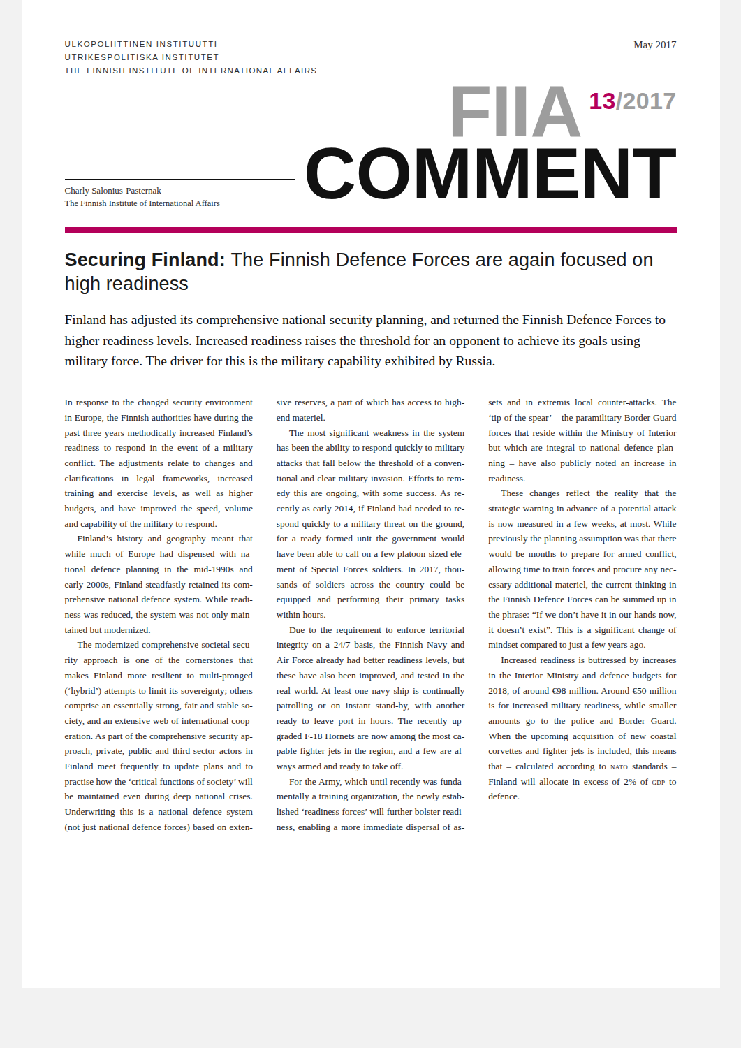Ulkopoliittinen instituutti
Utrikespolitiska institutet
The Finnish Institute of International Affairs
May 2017
FIIA
13/2017
COMMENT
Charly Salonius-Pasternak
The Finnish Institute of International Affairs
Securing Finland: The Finnish Defence Forces are again focused on high readiness
Finland has adjusted its comprehensive national security planning, and returned the Finnish Defence Forces to higher readiness levels. Increased readiness raises the threshold for an opponent to achieve its goals using military force. The driver for this is the military capability exhibited by Russia.
In response to the changed security environment in Europe, the Finnish authorities have during the past three years methodically increased Finland’s readiness to respond in the event of a military conflict. The adjustments relate to changes and clarifications in legal frameworks, increased training and exercise levels, as well as higher budgets, and have improved the speed, volume and capability of the military to respond.
Finland’s history and geography meant that while much of Europe had dispensed with national defence planning in the mid-1990s and early 2000s, Finland steadfastly retained its comprehensive national defence system. While readiness was reduced, the system was not only maintained but modernized.
The modernized comprehensive societal security approach is one of the cornerstones that makes Finland more resilient to multi-pronged (‘hybrid’) attempts to limit its sovereignty; others comprise an essentially strong, fair and stable society, and an extensive web of international cooperation. As part of the comprehensive security approach, private, public and third-sector actors in Finland meet frequently to update plans and to practise how the ‘critical functions of society’ will be maintained even during deep national crises. Underwriting this is a national defence system (not just national defence forces) based on extensive reserves, a part of which has access to high-end materiel.
The most significant weakness in the system has been the ability to respond quickly to military attacks that fall below the threshold of a conventional and clear military invasion. Efforts to remedy this are ongoing, with some success. As recently as early 2014, if Finland had needed to respond quickly to a military threat on the ground, for a ready formed unit the government would have been able to call on a few platoon-sized element of Special Forces soldiers. In 2017, thousands of soldiers across the country could be equipped and performing their primary tasks within hours.
Due to the requirement to enforce territorial integrity on a 24/7 basis, the Finnish Navy and Air Force already had better readiness levels, but these have also been improved, and tested in the real world. At least one navy ship is continually patrolling or on instant stand-by, with another ready to leave port in hours. The recently upgraded F-18 Hornets are now among the most capable fighter jets in the region, and a few are always armed and ready to take off.
For the Army, which until recently was fundamentally a training organization, the newly established ‘readiness forces’ will further bolster readiness, enabling a more immediate dispersal of assets and in extremis local counter-attacks. The ‘tip of the spear’ – the paramilitary Border Guard forces that reside within the Ministry of Interior but which are integral to national defence planning – have also publicly noted an increase in readiness.
These changes reflect the reality that the strategic warning in advance of a potential attack is now measured in a few weeks, at most. While previously the planning assumption was that there would be months to prepare for armed conflict, allowing time to train forces and procure any necessary additional materiel, the current thinking in the Finnish Defence Forces can be summed up in the phrase: “If we don’t have it in our hands now, it doesn’t exist”. This is a significant change of mindset compared to just a few years ago.
Increased readiness is buttressed by increases in the Interior Ministry and defence budgets for 2018, of around €98 million. Around €50 million is for increased military readiness, while smaller amounts go to the police and Border Guard. When the upcoming acquisition of new coastal corvettes and fighter jets is included, this means that – calculated according to nato standards – Finland will allocate in excess of 2% of gdp to defence.